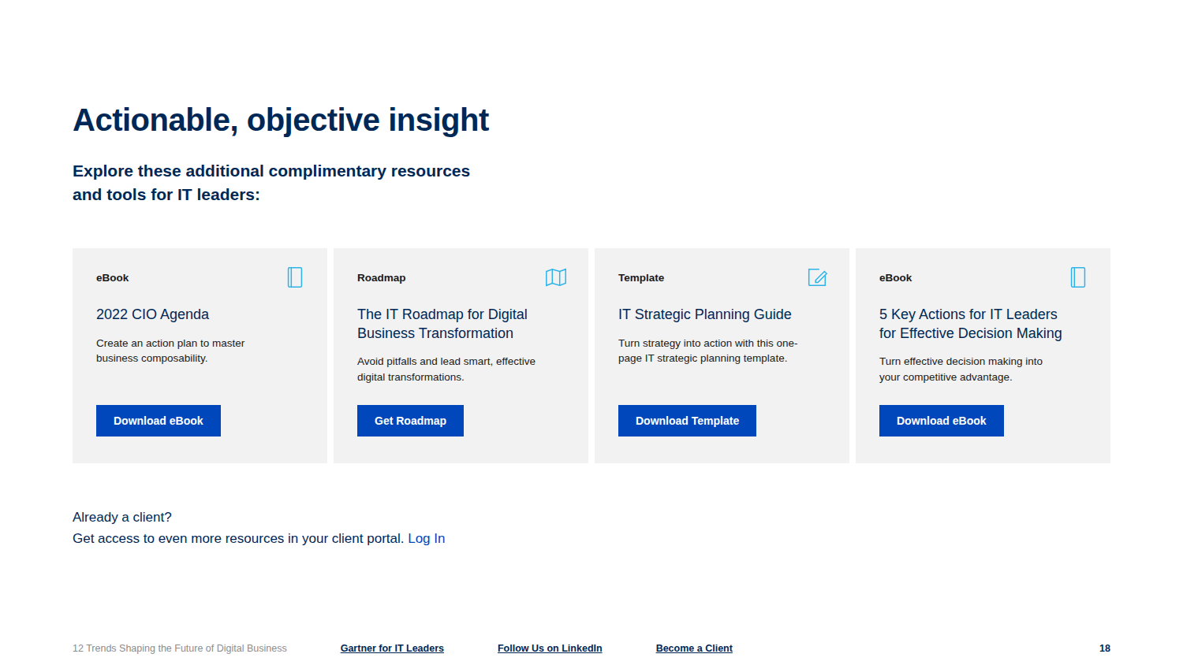Actionable, objective insight
Explore these additional complimentary resources
and tools for IT leaders:
eBook
2022 CIO Agenda
Create an action plan to master business composability.
Download eBook
Roadmap
The IT Roadmap for Digital Business Transformation
Avoid pitfalls and lead smart, effective digital transformations.
Get Roadmap
Template
IT Strategic Planning Guide
Turn strategy into action with this one-page IT strategic planning template.
Download Template
eBook
5 Key Actions for IT Leaders for Effective Decision Making
Turn effective decision making into your competitive advantage.
Download eBook
Already a client?
Get access to even more resources in your client portal. Log In
12 Trends Shaping the Future of Digital Business Gartner for IT Leaders Follow Us on LinkedIn Become a Client 18